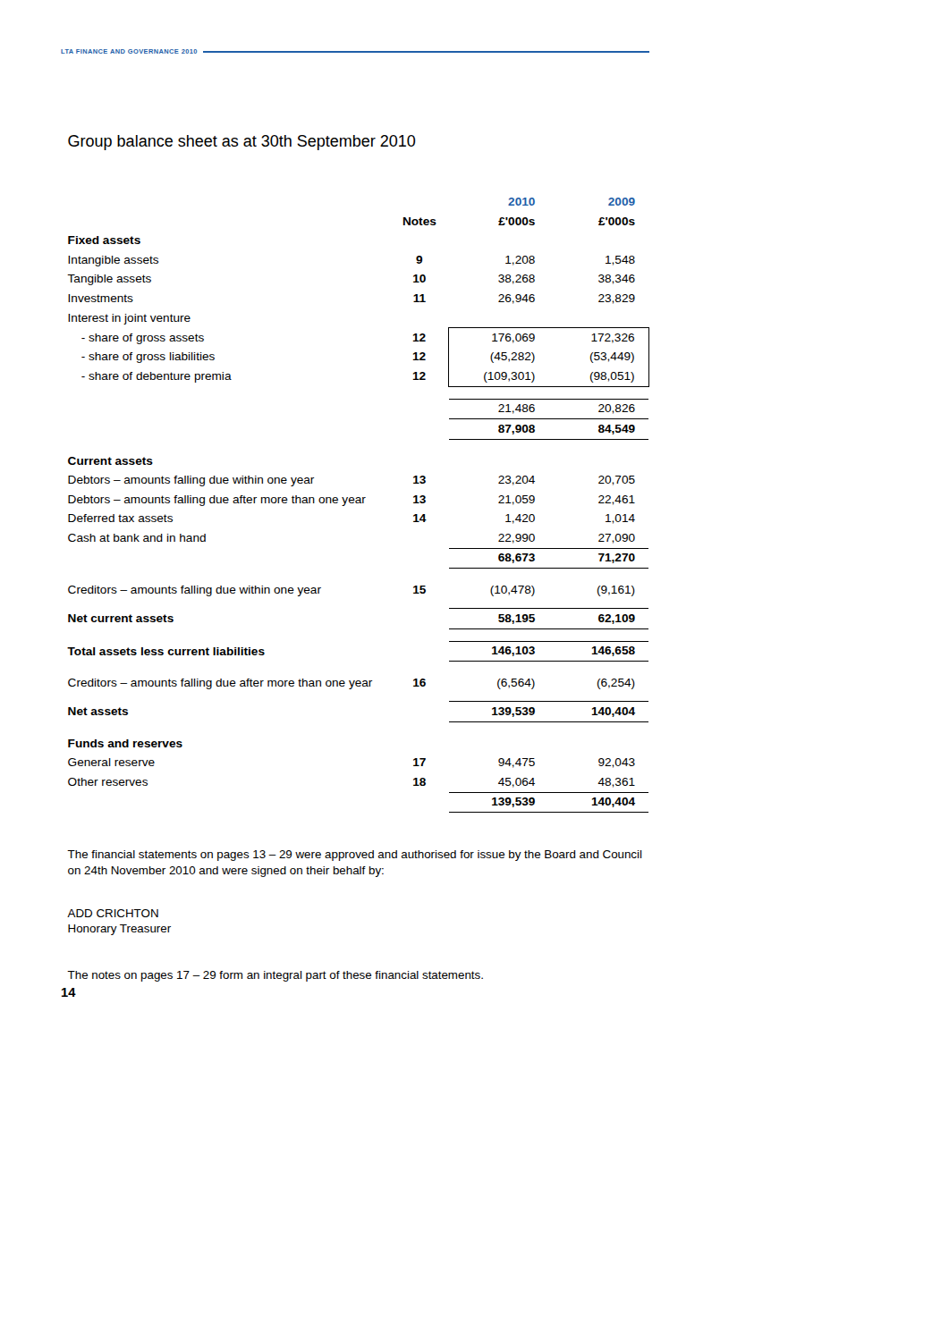LTA FINANCE AND GOVERNANCE 2010
Group balance sheet as at 30th September 2010
| | | 2010 | 2009 |
| --- | --- | --- | --- |
| | Notes | £'000s | £'000s |
| Fixed assets | | | |
| Intangible assets | 9 | 1,208 | 1,548 |
| Tangible assets | 10 | 38,268 | 38,346 |
| Investments | 11 | 26,946 | 23,829 |
| Interest in joint venture | | | |
| - share of gross assets | 12 | 176,069 | 172,326 |
| - share of gross liabilities | 12 | (45,282) | (53,449) |
| - share of debenture premia | 12 | (109,301) | (98,051) |
| | | 21,486 | 20,826 |
| | | 87,908 | 84,549 |
| Current assets | | | |
| Debtors – amounts falling due within one year | 13 | 23,204 | 20,705 |
| Debtors – amounts falling due after more than one year | 13 | 21,059 | 22,461 |
| Deferred tax assets | 14 | 1,420 | 1,014 |
| Cash at bank and in hand | | 22,990 | 27,090 |
| | | 68,673 | 71,270 |
| Creditors – amounts falling due within one year | 15 | (10,478) | (9,161) |
| Net current assets | | 58,195 | 62,109 |
| Total assets less current liabilities | | 146,103 | 146,658 |
| Creditors – amounts falling due after more than one year | 16 | (6,564) | (6,254) |
| Net assets | | 139,539 | 140,404 |
| Funds and reserves | | | |
| General reserve | 17 | 94,475 | 92,043 |
| Other reserves | 18 | 45,064 | 48,361 |
| | | 139,539 | 140,404 |
The financial statements on pages 13 – 29 were approved and authorised for issue by the Board and Council on 24th November 2010 and were signed on their behalf by:
ADD CRICHTON
Honorary Treasurer
The notes on pages 17 – 29 form an integral part of these financial statements.
14